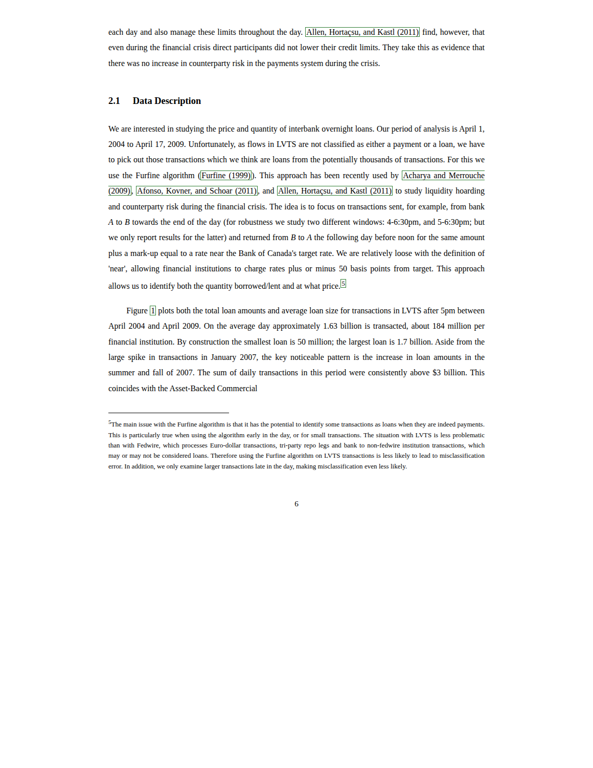each day and also manage these limits throughout the day. Allen, Hortaçsu, and Kastl (2011) find, however, that even during the financial crisis direct participants did not lower their credit limits. They take this as evidence that there was no increase in counterparty risk in the payments system during the crisis.
2.1 Data Description
We are interested in studying the price and quantity of interbank overnight loans. Our period of analysis is April 1, 2004 to April 17, 2009. Unfortunately, as flows in LVTS are not classified as either a payment or a loan, we have to pick out those transactions which we think are loans from the potentially thousands of transactions. For this we use the Furfine algorithm (Furfine (1999)). This approach has been recently used by Acharya and Merrouche (2009), Afonso, Kovner, and Schoar (2011), and Allen, Hortaçsu, and Kastl (2011) to study liquidity hoarding and counterparty risk during the financial crisis. The idea is to focus on transactions sent, for example, from bank A to B towards the end of the day (for robustness we study two different windows: 4-6:30pm, and 5-6:30pm; but we only report results for the latter) and returned from B to A the following day before noon for the same amount plus a mark-up equal to a rate near the Bank of Canada's target rate. We are relatively loose with the definition of 'near', allowing financial institutions to charge rates plus or minus 50 basis points from target. This approach allows us to identify both the quantity borrowed/lent and at what price.5
Figure 1 plots both the total loan amounts and average loan size for transactions in LVTS after 5pm between April 2004 and April 2009. On the average day approximately 1.63 billion is transacted, about 184 million per financial institution. By construction the smallest loan is 50 million; the largest loan is 1.7 billion. Aside from the large spike in transactions in January 2007, the key noticeable pattern is the increase in loan amounts in the summer and fall of 2007. The sum of daily transactions in this period were consistently above $3 billion. This coincides with the Asset-Backed Commercial
5The main issue with the Furfine algorithm is that it has the potential to identify some transactions as loans when they are indeed payments. This is particularly true when using the algorithm early in the day, or for small transactions. The situation with LVTS is less problematic than with Fedwire, which processes Euro-dollar transactions, tri-party repo legs and bank to non-fedwire institution transactions, which may or may not be considered loans. Therefore using the Furfine algorithm on LVTS transactions is less likely to lead to misclassification error. In addition, we only examine larger transactions late in the day, making misclassification even less likely.
6